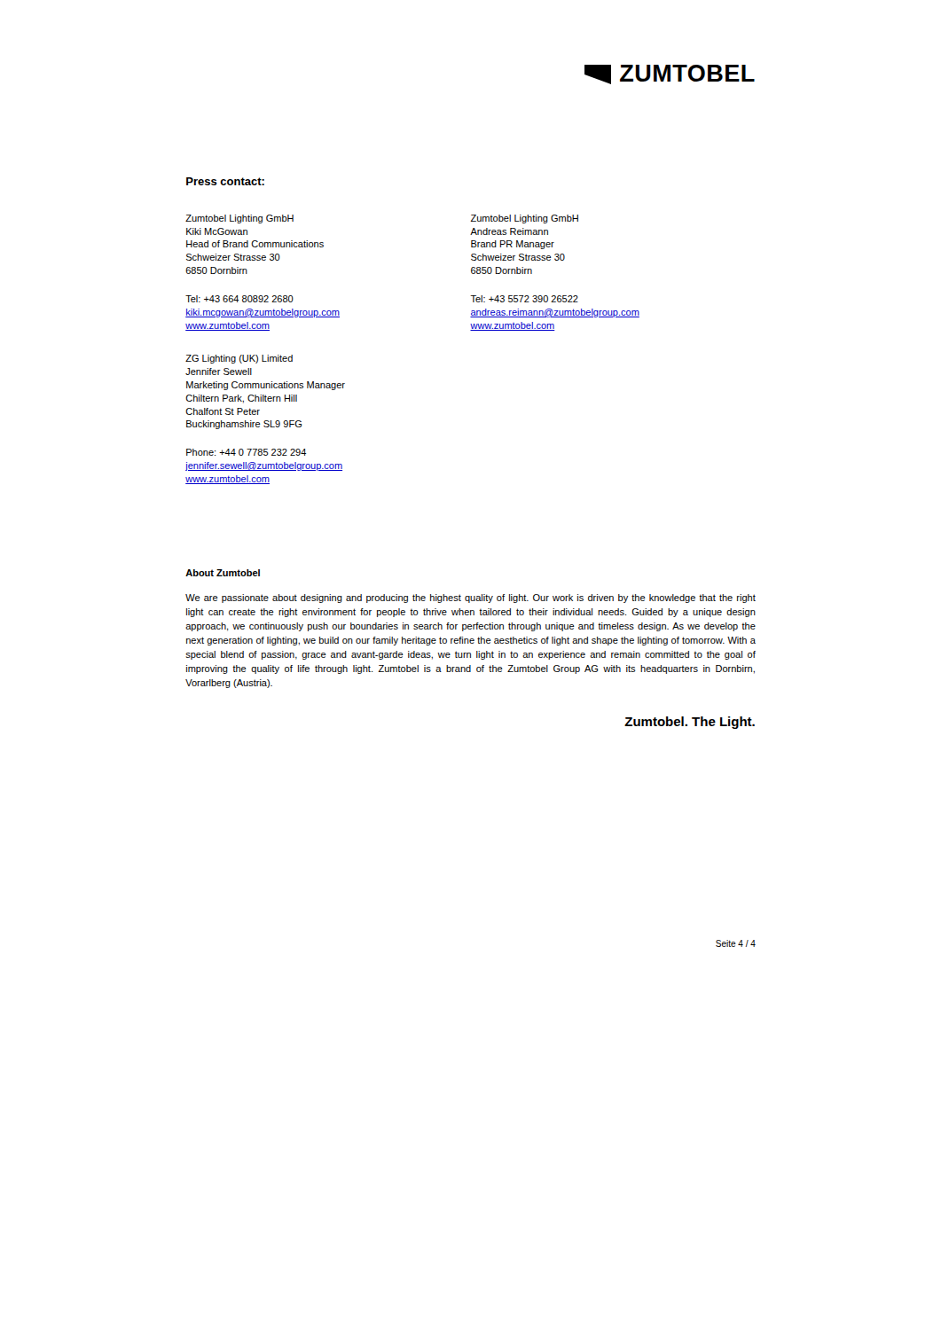ZUMTOBEL
Press contact:
Zumtobel Lighting GmbH
Kiki McGowan
Head of Brand Communications
Schweizer Strasse 30
6850 Dornbirn
Tel: +43 664 80892 2680
kiki.mcgowan@zumtobelgroup.com
www.zumtobel.com
ZG Lighting (UK) Limited
Jennifer Sewell
Marketing Communications Manager
Chiltern Park, Chiltern Hill
Chalfont St Peter
Buckinghamshire SL9 9FG
Phone: +44 0 7785 232 294
jennifer.sewell@zumtobelgroup.com
www.zumtobel.com
Zumtobel Lighting GmbH
Andreas Reimann
Brand PR Manager
Schweizer Strasse 30
6850 Dornbirn
Tel: +43 5572 390 26522
andreas.reimann@zumtobelgroup.com
www.zumtobel.com
About Zumtobel
We are passionate about designing and producing the highest quality of light. Our work is driven by the knowledge that the right light can create the right environment for people to thrive when tailored to their individual needs. Guided by a unique design approach, we continuously push our boundaries in search for perfection through unique and timeless design. As we develop the next generation of lighting, we build on our family heritage to refine the aesthetics of light and shape the lighting of tomorrow. With a special blend of passion, grace and avant-garde ideas, we turn light in to an experience and remain committed to the goal of improving the quality of life through light. Zumtobel is a brand of the Zumtobel Group AG with its headquarters in Dornbirn, Vorarlberg (Austria).
Zumtobel. The Light.
Seite 4 / 4